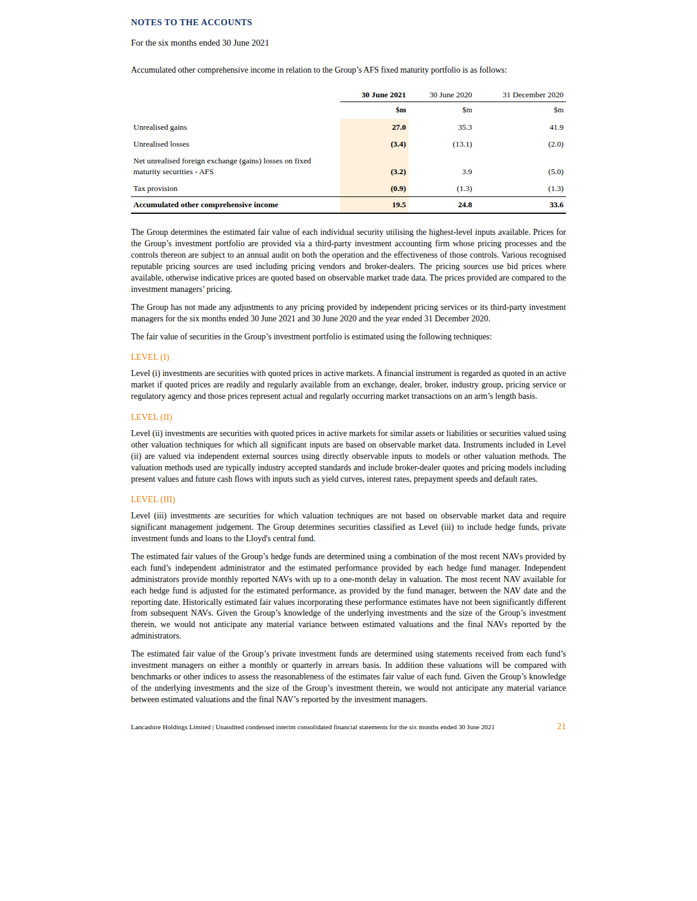Notes to the Accounts
For the six months ended 30 June 2021
Accumulated other comprehensive income in relation to the Group’s AFS fixed maturity portfolio is as follows:
| | 30 June 2021 | 30 June 2020 | 31 December 2020 |
| --- | --- | --- | --- |
| | $m | $m | $m |
| Unrealised gains | 27.0 | 35.3 | 41.9 |
| Unrealised losses | (3.4) | (13.1) | (2.0) |
| Net unrealised foreign exchange (gains) losses on fixed maturity securities - AFS | (3.2) | 3.9 | (5.0) |
| Tax provision | (0.9) | (1.3) | (1.3) |
| Accumulated other comprehensive income | 19.5 | 24.8 | 33.6 |
The Group determines the estimated fair value of each individual security utilising the highest-level inputs available. Prices for the Group’s investment portfolio are provided via a third-party investment accounting firm whose pricing processes and the controls thereon are subject to an annual audit on both the operation and the effectiveness of those controls. Various recognised reputable pricing sources are used including pricing vendors and broker-dealers. The pricing sources use bid prices where available, otherwise indicative prices are quoted based on observable market trade data. The prices provided are compared to the investment managers’ pricing.
The Group has not made any adjustments to any pricing provided by independent pricing services or its third-party investment managers for the six months ended 30 June 2021 and 30 June 2020 and the year ended 31 December 2020.
The fair value of securities in the Group’s investment portfolio is estimated using the following techniques:
LEVEL (I)
Level (i) investments are securities with quoted prices in active markets. A financial instrument is regarded as quoted in an active market if quoted prices are readily and regularly available from an exchange, dealer, broker, industry group, pricing service or regulatory agency and those prices represent actual and regularly occurring market transactions on an arm’s length basis.
LEVEL (II)
Level (ii) investments are securities with quoted prices in active markets for similar assets or liabilities or securities valued using other valuation techniques for which all significant inputs are based on observable market data. Instruments included in Level (ii) are valued via independent external sources using directly observable inputs to models or other valuation methods. The valuation methods used are typically industry accepted standards and include broker-dealer quotes and pricing models including present values and future cash flows with inputs such as yield curves, interest rates, prepayment speeds and default rates.
LEVEL (III)
Level (iii) investments are securities for which valuation techniques are not based on observable market data and require significant management judgement. The Group determines securities classified as Level (iii) to include hedge funds, private investment funds and loans to the Lloyd's central fund.
The estimated fair values of the Group’s hedge funds are determined using a combination of the most recent NAVs provided by each fund’s independent administrator and the estimated performance provided by each hedge fund manager. Independent administrators provide monthly reported NAVs with up to a one-month delay in valuation. The most recent NAV available for each hedge fund is adjusted for the estimated performance, as provided by the fund manager, between the NAV date and the reporting date. Historically estimated fair values incorporating these performance estimates have not been significantly different from subsequent NAVs. Given the Group’s knowledge of the underlying investments and the size of the Group’s investment therein, we would not anticipate any material variance between estimated valuations and the final NAVs reported by the administrators.
The estimated fair value of the Group’s private investment funds are determined using statements received from each fund’s investment managers on either a monthly or quarterly in arrears basis. In addition these valuations will be compared with benchmarks or other indices to assess the reasonableness of the estimates fair value of each fund. Given the Group’s knowledge of the underlying investments and the size of the Group’s investment therein, we would not anticipate any material variance between estimated valuations and the final NAV’s reported by the investment managers.
Lancashire Holdings Limited | Unaudited condensed interim consolidated financial statements for the six months ended 30 June 2021 21